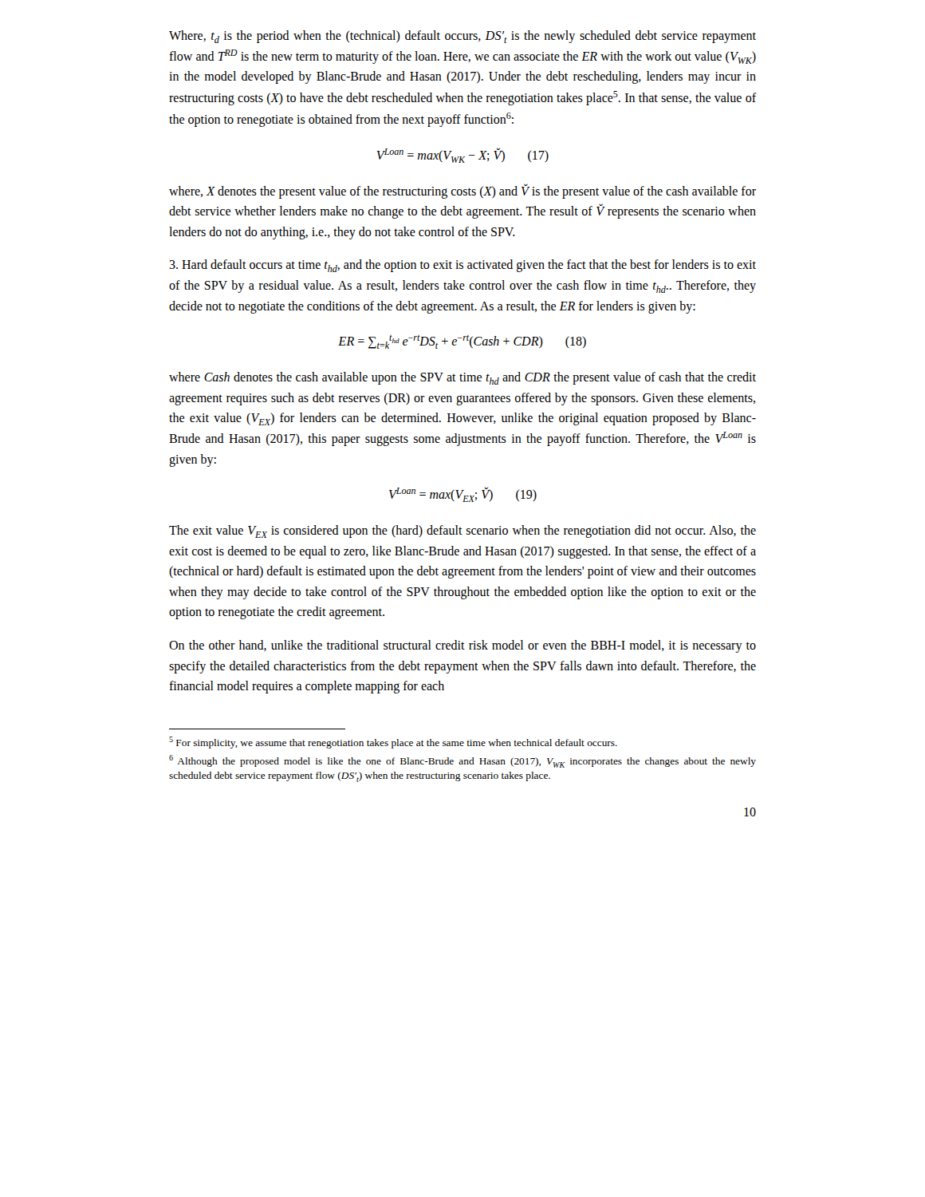Where, td is the period when the (technical) default occurs, DS′t is the newly scheduled debt service repayment flow and TRD is the new term to maturity of the loan. Here, we can associate the ER with the work out value (VWK) in the model developed by Blanc-Brude and Hasan (2017). Under the debt rescheduling, lenders may incur in restructuring costs (X) to have the debt rescheduled when the renegotiation takes place5. In that sense, the value of the option to renegotiate is obtained from the next payoff function6:
VLoan = max(VWK − X; V̌) (17)
where, X denotes the present value of the restructuring costs (X) and V̌ is the present value of the cash available for debt service whether lenders make no change to the debt agreement. The result of V̌ represents the scenario when lenders do not do anything, i.e., they do not take control of the SPV.
3. Hard default occurs at time thd, and the option to exit is activated given the fact that the best for lenders is to exit of the SPV by a residual value. As a result, lenders take control over the cash flow in time thd.. Therefore, they decide not to negotiate the conditions of the debt agreement. As a result, the ER for lenders is given by:
ER = ∑t=kthd e−rtDSt + e−rt(Cash + CDR) (18)
where Cash denotes the cash available upon the SPV at time thd and CDR the present value of cash that the credit agreement requires such as debt reserves (DR) or even guarantees offered by the sponsors. Given these elements, the exit value (VEX) for lenders can be determined. However, unlike the original equation proposed by Blanc-Brude and Hasan (2017), this paper suggests some adjustments in the payoff function. Therefore, the VLoan is given by:
VLoan = max(VEX; V̌) (19)
The exit value VEX is considered upon the (hard) default scenario when the renegotiation did not occur. Also, the exit cost is deemed to be equal to zero, like Blanc-Brude and Hasan (2017) suggested. In that sense, the effect of a (technical or hard) default is estimated upon the debt agreement from the lenders' point of view and their outcomes when they may decide to take control of the SPV throughout the embedded option like the option to exit or the option to renegotiate the credit agreement.
On the other hand, unlike the traditional structural credit risk model or even the BBH-I model, it is necessary to specify the detailed characteristics from the debt repayment when the SPV falls dawn into default. Therefore, the financial model requires a complete mapping for each
5 For simplicity, we assume that renegotiation takes place at the same time when technical default occurs.
6 Although the proposed model is like the one of Blanc-Brude and Hasan (2017), VWK incorporates the changes about the newly scheduled debt service repayment flow (DS′t) when the restructuring scenario takes place.
10